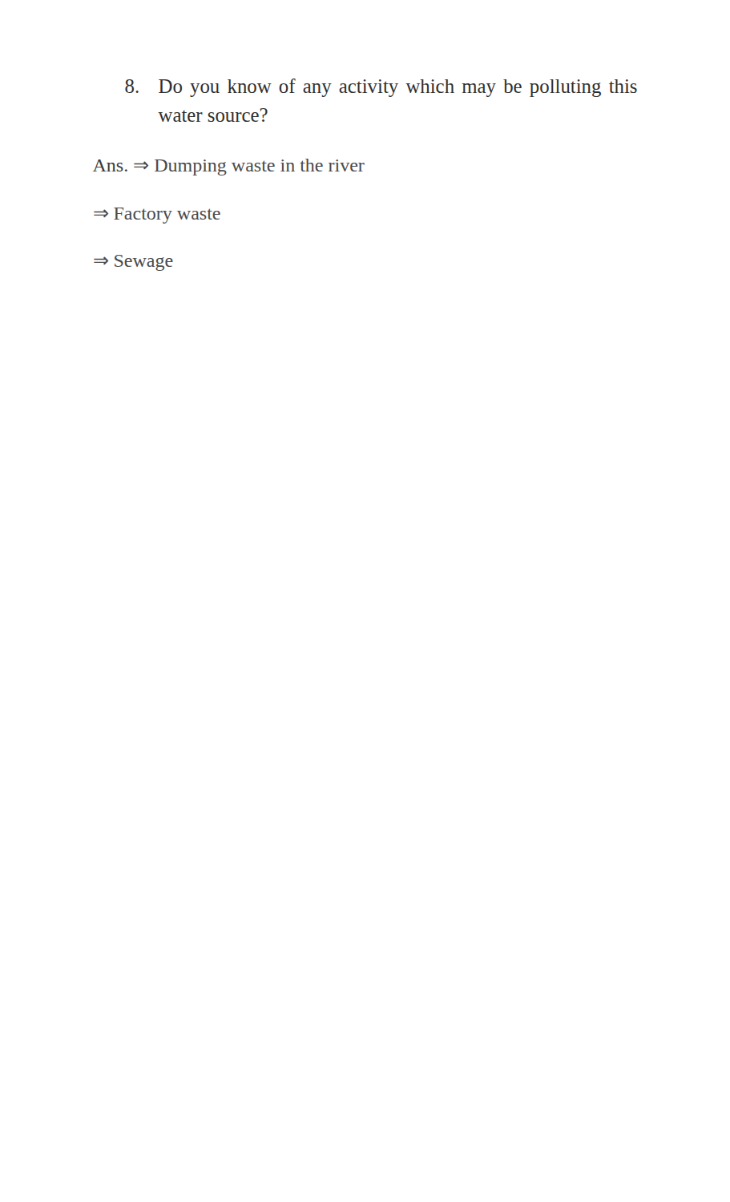8.
Do you know of any activity which may be polluting this water source?
Ans. ⇒ Dumping waste in the river
⇒ Factory waste
⇒ Sewage